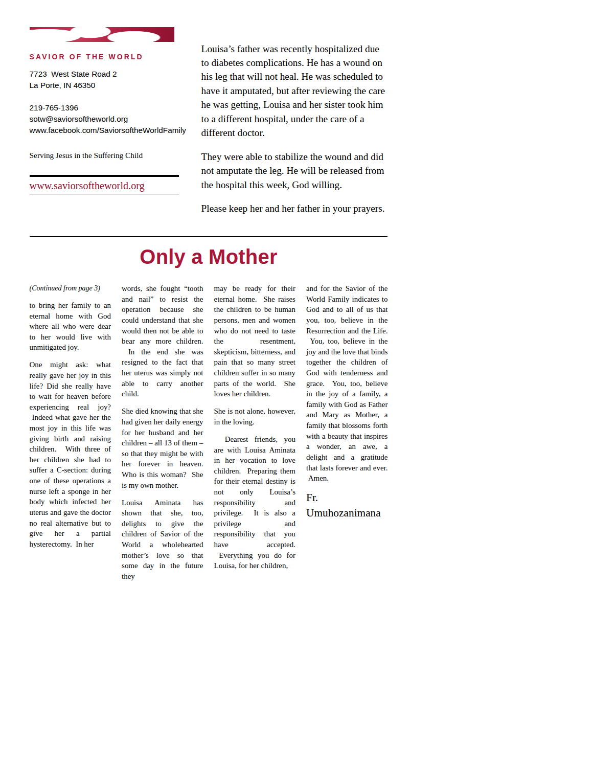Savior of the World
7723 West State Road 2
La Porte, IN 46350
219-765-1396
sotw@saviorsoftheworld.org
www.facebook.com/SaviorsoftheWorldFamily
Serving Jesus in the Suffering Child
www.saviorsoftheworld.org
Louisa’s father was recently hospitalized due to diabetes complications. He has a wound on his leg that will not heal. He was scheduled to have it amputated, but after reviewing the care he was getting, Louisa and her sister took him to a different hospital, under the care of a different doctor.
They were able to stabilize the wound and did not amputate the leg. He will be released from the hospital this week, God willing.
Please keep her and her father in your prayers.
Only a Mother
(Continued from page 3)
to bring her family to an eternal home with God where all who were dear to her would live with unmitigated joy.
One might ask: what really gave her joy in this life? Did she really have to wait for heaven before experiencing real joy? Indeed what gave her the most joy in this life was giving birth and raising children. With three of her children she had to suffer a C-section: during one of these operations a nurse left a sponge in her body which infected her uterus and gave the doctor no real alternative but to give her a partial hysterectomy. In her
words, she fought “tooth and nail” to resist the operation because she could understand that she would then not be able to bear any more children. In the end she was resigned to the fact that her uterus was simply not able to carry another child.
She died knowing that she had given her daily energy for her husband and her children – all 13 of them – so that they might be with her forever in heaven. Who is this woman? She is my own mother.
Louisa Aminata has shown that she, too, delights to give the children of Savior of the World a wholehearted mother’s love so that some day in the future they
may be ready for their eternal home. She raises the children to be human persons, men and women who do not need to taste the resentment, skepticism, bitterness, and pain that so many street children suffer in so many parts of the world. She loves her children.
She is not alone, however, in the loving.
Dearest friends, you are with Louisa Aminata in her vocation to love children. Preparing them for their eternal destiny is not only Louisa’s responsibility and privilege. It is also a privilege and responsibility that you have accepted. Everything you do for Louisa, for her children,
and for the Savior of the World Family indicates to God and to all of us that you, too, believe in the Resurrection and the Life. You, too, believe in the joy and the love that binds together the children of God with tenderness and grace. You, too, believe in the joy of a family, a family with God as Father and Mary as Mother, a family that blossoms forth with a beauty that inspires a wonder, an awe, a delight and a gratitude that lasts forever and ever. Amen.
Fr. Umuhozanimana